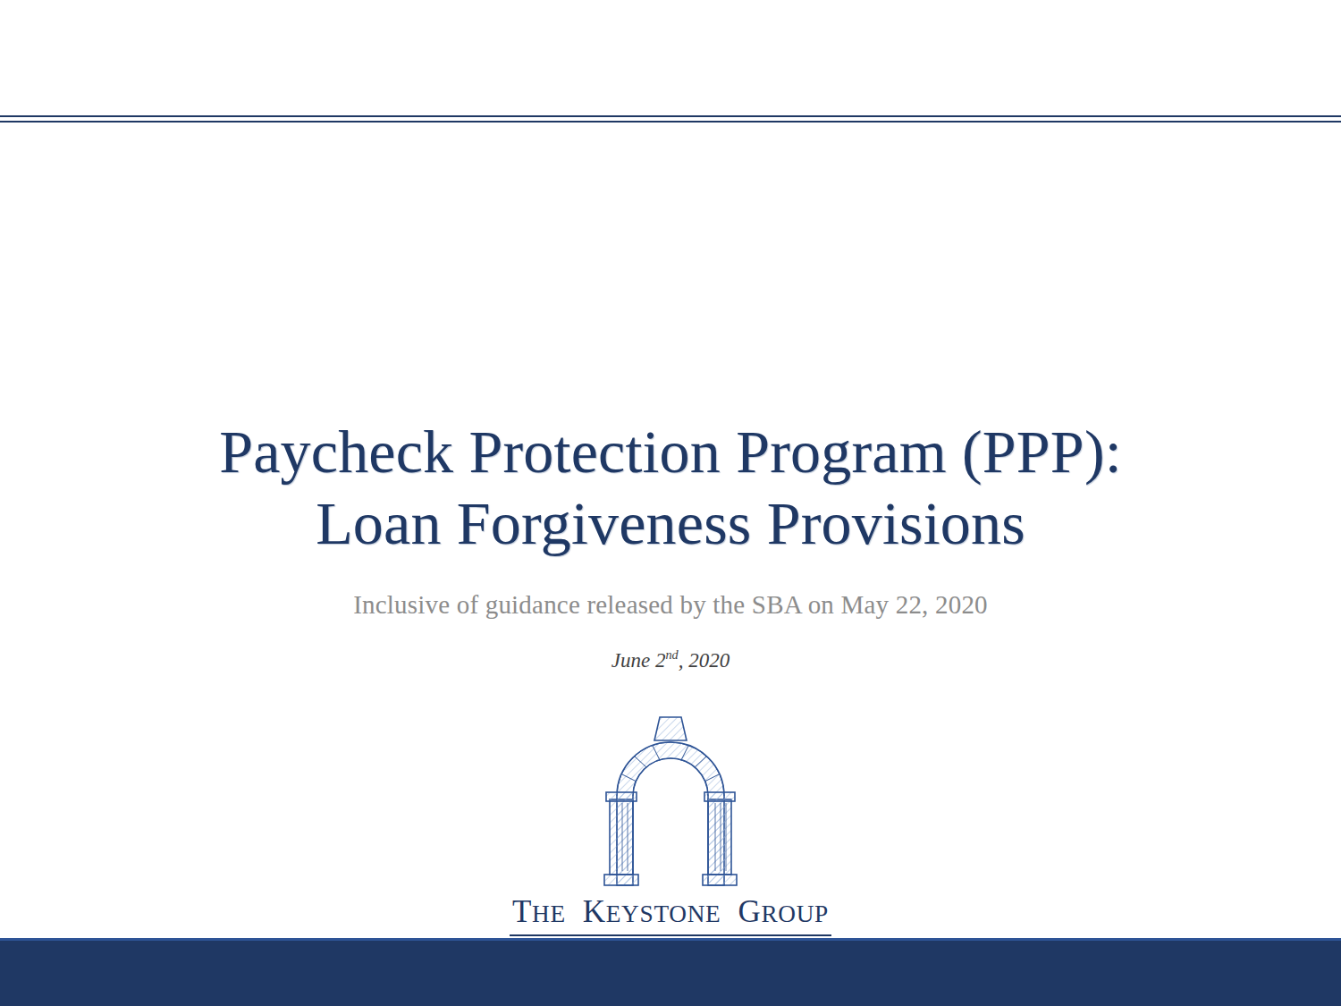Paycheck Protection Program (PPP):
Loan Forgiveness Provisions
Inclusive of guidance released by the SBA on May 22, 2020
June 2nd, 2020
THE KEYSTONE GROUP
Atlanta ◆ Chicago